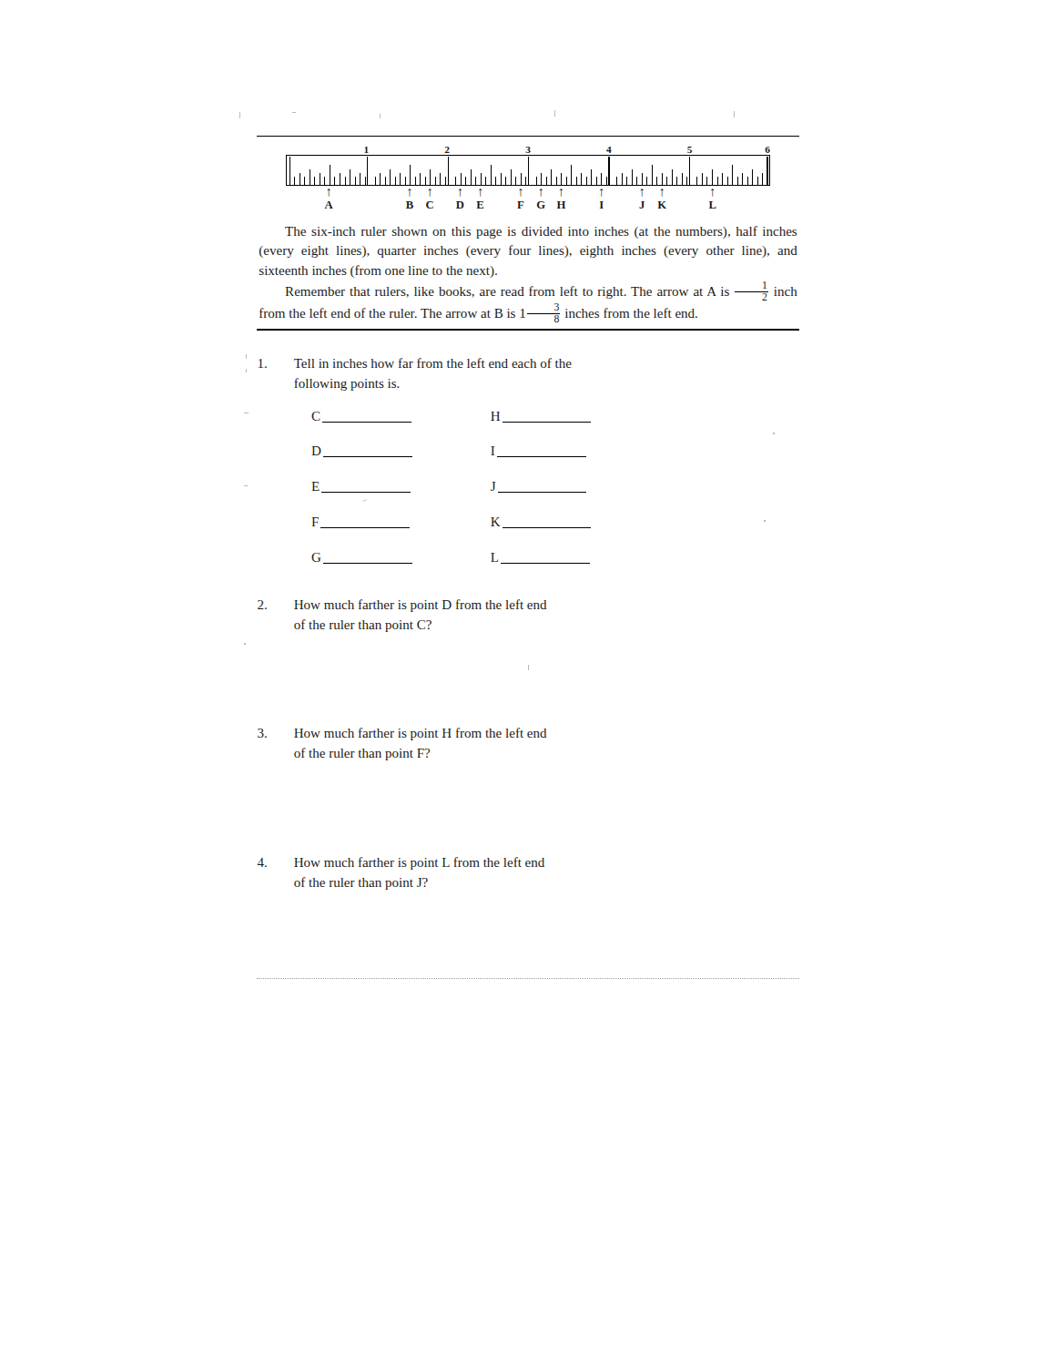1 2 3 4 5 6
↑ ↑ ↑ ↑ ↑ ↑ ↑ ↑ ↑ ↑ ↑ ↑
A B C D E F G H I J K L
The six-inch ruler shown on this page is divided into inches (at the numbers), half inches (every eight lines), quarter inches (every four lines), eighth inches (every other line), and sixteenth inches (from one line to the next).
Remember that rulers, like books, are read from left to right. The arrow at A is 12 inch from the left end of the ruler. The arrow at B is 138 inches from the left end.
1.
Tell in inches how far from the left end each of the
following points is.
C
H
D
I
E
J
F
K
G
L
2.
How much farther is point D from the left end
of the ruler than point C?
3.
How much farther is point H from the left end
of the ruler than point F?
4.
How much farther is point L from the left end
of the ruler than point J?